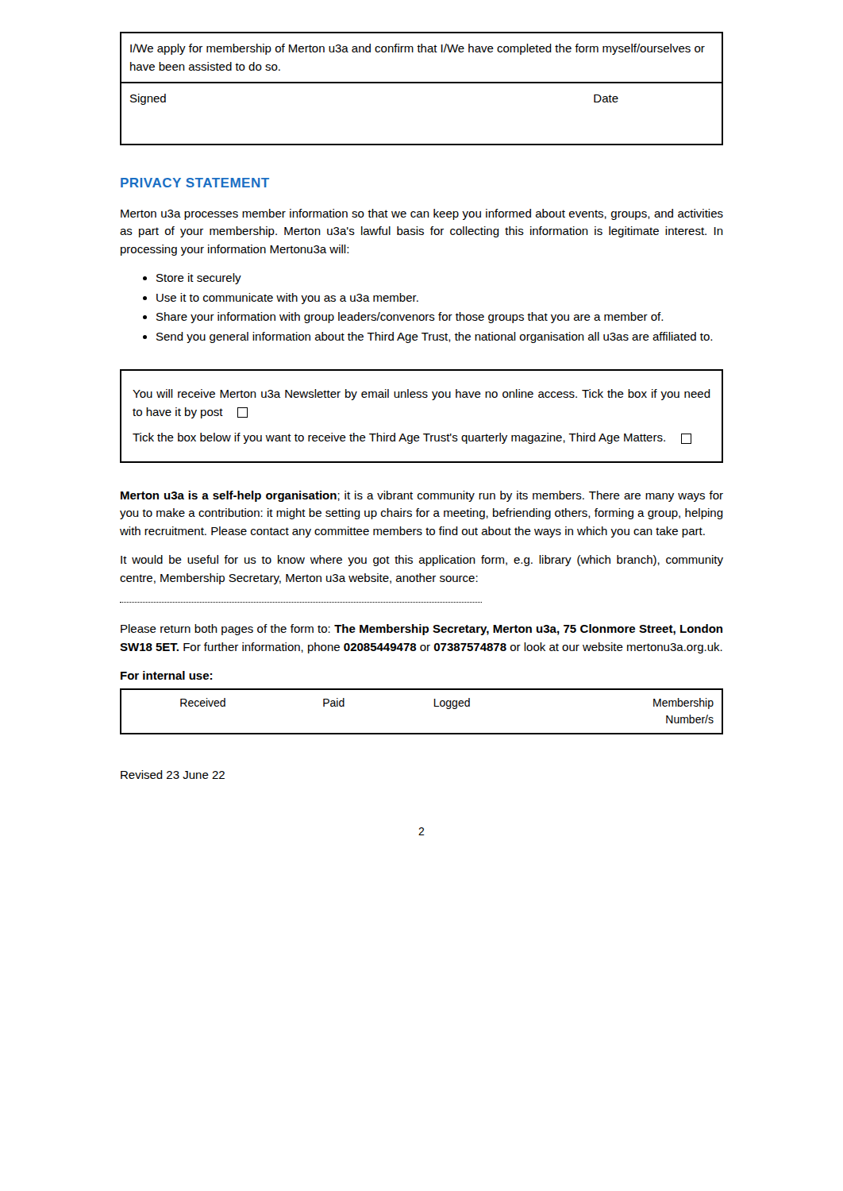I/We apply for membership of Merton u3a and confirm that I/We have completed the form myself/ourselves or have been assisted to do so.
Signed Date
PRIVACY STATEMENT
Merton u3a processes member information so that we can keep you informed about events, groups, and activities as part of your membership. Merton u3a's lawful basis for collecting this information is legitimate interest. In processing your information Mertonu3a will:
Store it securely
Use it to communicate with you as a u3a member.
Share your information with group leaders/convenors for those groups that you are a member of.
Send you general information about the Third Age Trust, the national organisation all u3as are affiliated to.
You will receive Merton u3a Newsletter by email unless you have no online access. Tick the box if you need to have it by post
Tick the box below if you want to receive the Third Age Trust's quarterly magazine, Third Age Matters.
Merton u3a is a self-help organisation; it is a vibrant community run by its members. There are many ways for you to make a contribution: it might be setting up chairs for a meeting, befriending others, forming a group, helping with recruitment. Please contact any committee members to find out about the ways in which you can take part.
It would be useful for us to know where you got this application form, e.g. library (which branch), community centre, Membership Secretary, Merton u3a website, another source:
Please return both pages of the form to: The Membership Secretary, Merton u3a, 75 Clonmore Street, London SW18 5ET. For further information, phone 02085449478 or 07387574878 or look at our website mertonu3a.org.uk.
For internal use:
| Received | Paid | Logged | Membership Number/s |
Revised 23 June 22
2